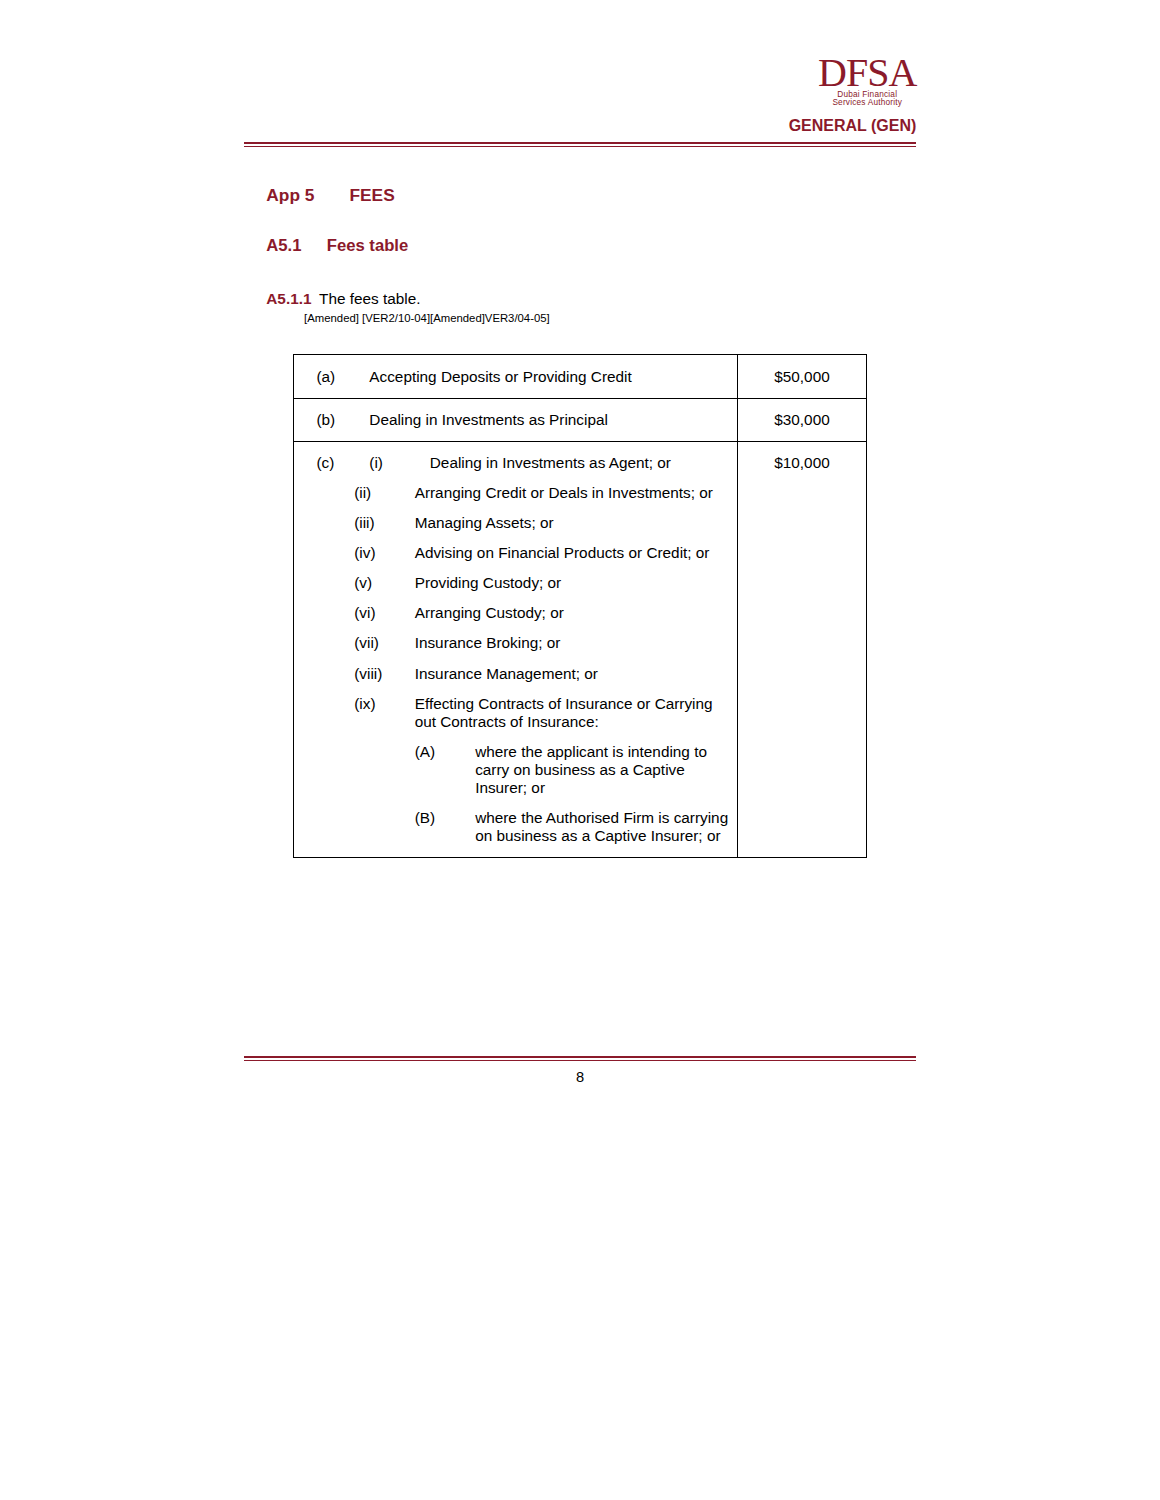DFSA
Dubai Financial
Services Authority
GENERAL (GEN)
App 5 FEES
A5.1 Fees table
A5.1.1 The fees table.
[Amended] [VER2/10-04][Amended]VER3/04-05]
| (a) Accepting Deposits or Providing Credit | $50,000 |
| (b) Dealing in Investments as Principal | $30,000 |
| (c) (i) Dealing in Investments as Agent; or (ii) Arranging Credit or Deals in Investments; or (iii) Managing Assets; or (iv) Advising on Financial Products or Credit; or (v) Providing Custody; or (vi) Arranging Custody; or (vii) Insurance Broking; or (viii) Insurance Management; or (ix) Effecting Contracts of Insurance or Carrying out Contracts of Insurance: (A) where the applicant is intending to carry on business as a Captive Insurer; or (B) where the Authorised Firm is carrying on business as a Captive Insurer; or | $10,000 |
8